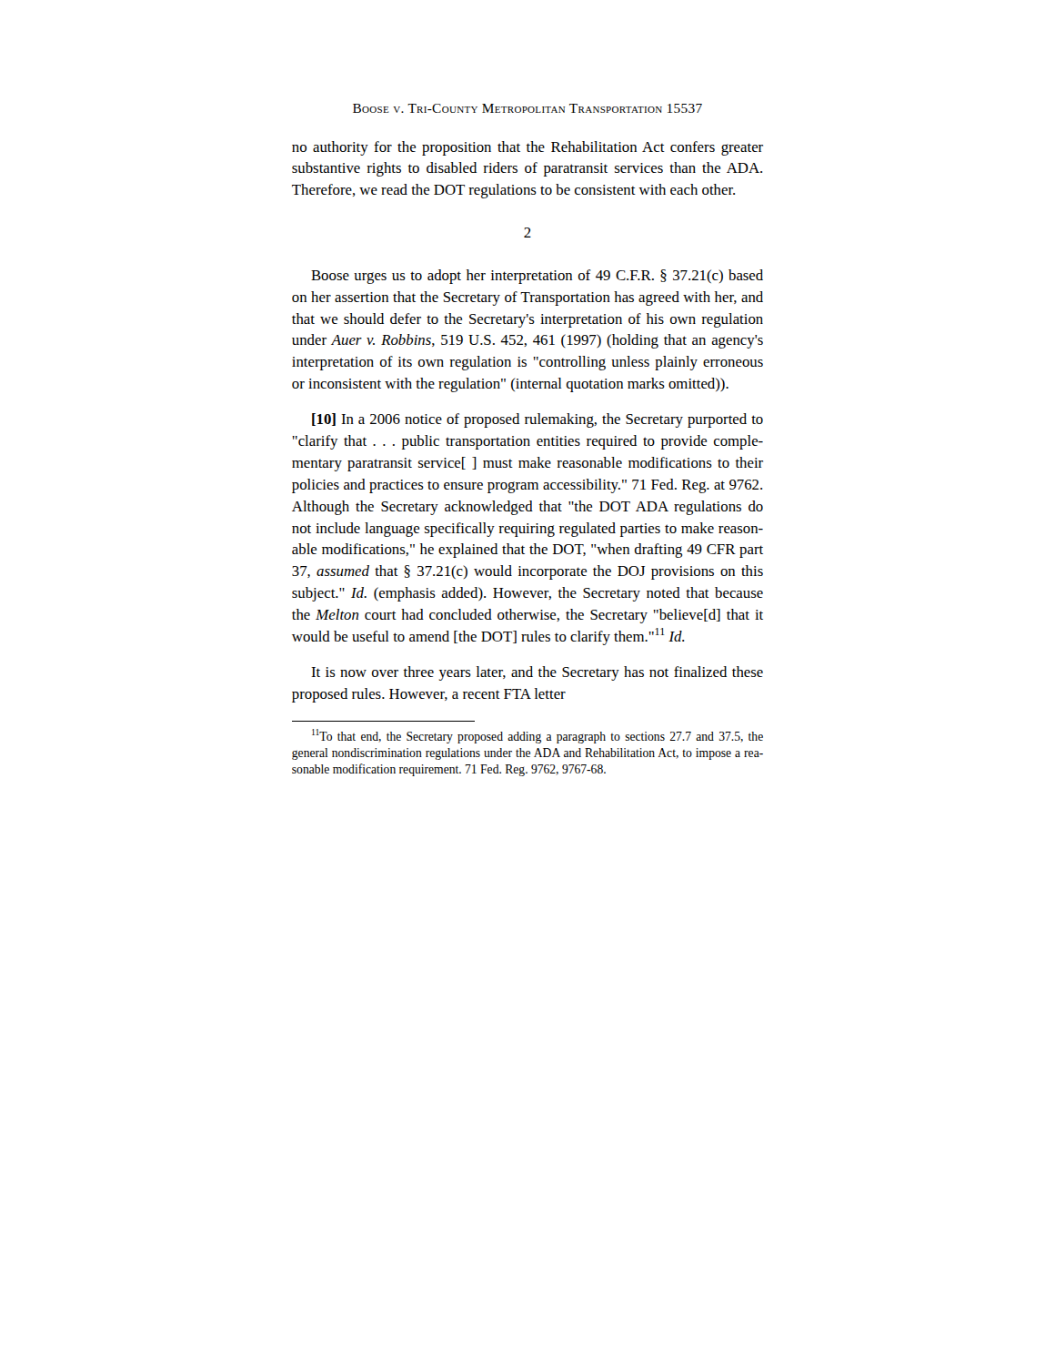Boose v. Tri-County Metropolitan Transportation 15537
no authority for the proposition that the Rehabilitation Act confers greater substantive rights to disabled riders of paratransit services than the ADA. Therefore, we read the DOT regulations to be consistent with each other.
2
Boose urges us to adopt her interpretation of 49 C.F.R. § 37.21(c) based on her assertion that the Secretary of Transportation has agreed with her, and that we should defer to the Secretary's interpretation of his own regulation under Auer v. Robbins, 519 U.S. 452, 461 (1997) (holding that an agency's interpretation of its own regulation is "controlling unless plainly erroneous or inconsistent with the regulation" (internal quotation marks omitted)).
[10] In a 2006 notice of proposed rulemaking, the Secretary purported to "clarify that . . . public transportation entities required to provide complementary paratransit service[ ] must make reasonable modifications to their policies and practices to ensure program accessibility." 71 Fed. Reg. at 9762. Although the Secretary acknowledged that "the DOT ADA regulations do not include language specifically requiring regulated parties to make reasonable modifications," he explained that the DOT, "when drafting 49 CFR part 37, assumed that § 37.21(c) would incorporate the DOJ provisions on this subject." Id. (emphasis added). However, the Secretary noted that because the Melton court had concluded otherwise, the Secretary "believe[d] that it would be useful to amend [the DOT] rules to clarify them."11 Id.
It is now over three years later, and the Secretary has not finalized these proposed rules. However, a recent FTA letter
11To that end, the Secretary proposed adding a paragraph to sections 27.7 and 37.5, the general nondiscrimination regulations under the ADA and Rehabilitation Act, to impose a reasonable modification requirement. 71 Fed. Reg. 9762, 9767-68.